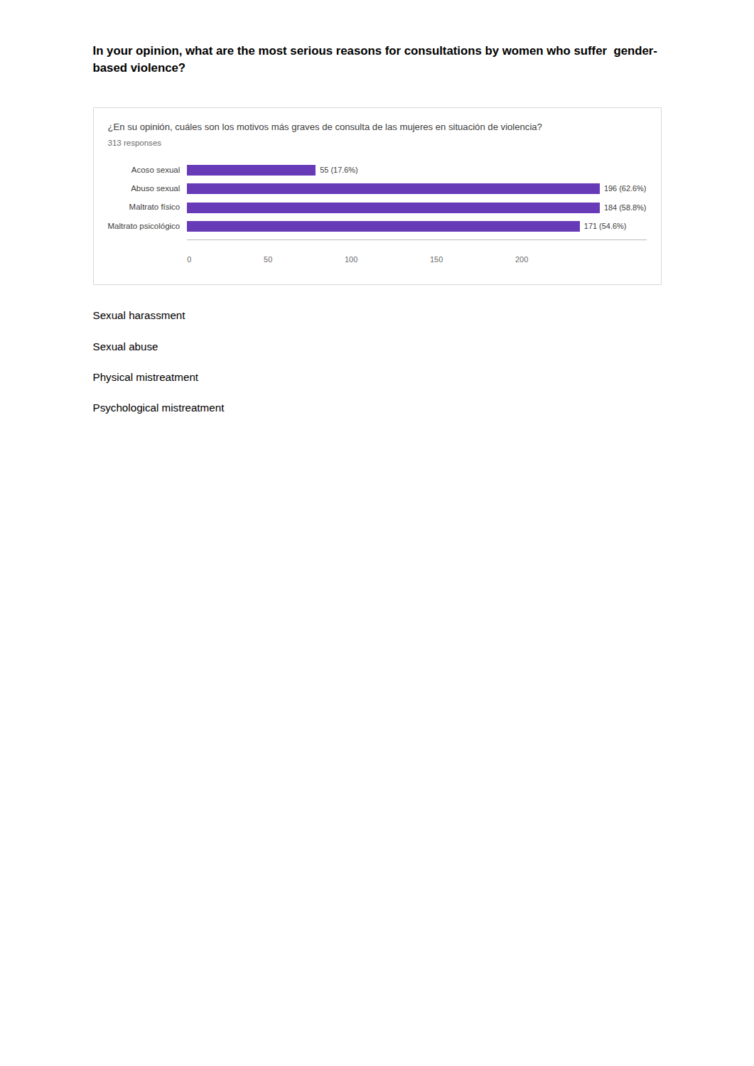In your opinion, what are the most serious reasons for consultations by women who suffer gender-based violence?
¿En su opinión, cuáles son los motivos más graves de consulta de las mujeres en situación de violencia?
313 responses
| Acoso sexual | 55 (17.6%) |
| Abuso sexual | 196 (62.6%) |
| Maltrato físico | 184 (58.8%) |
| Maltrato psicológico | 171 (54.6%) |
| | 0 50 100 150 200 |
Sexual harassment
Sexual abuse
Physical mistreatment
Psychological mistreatment